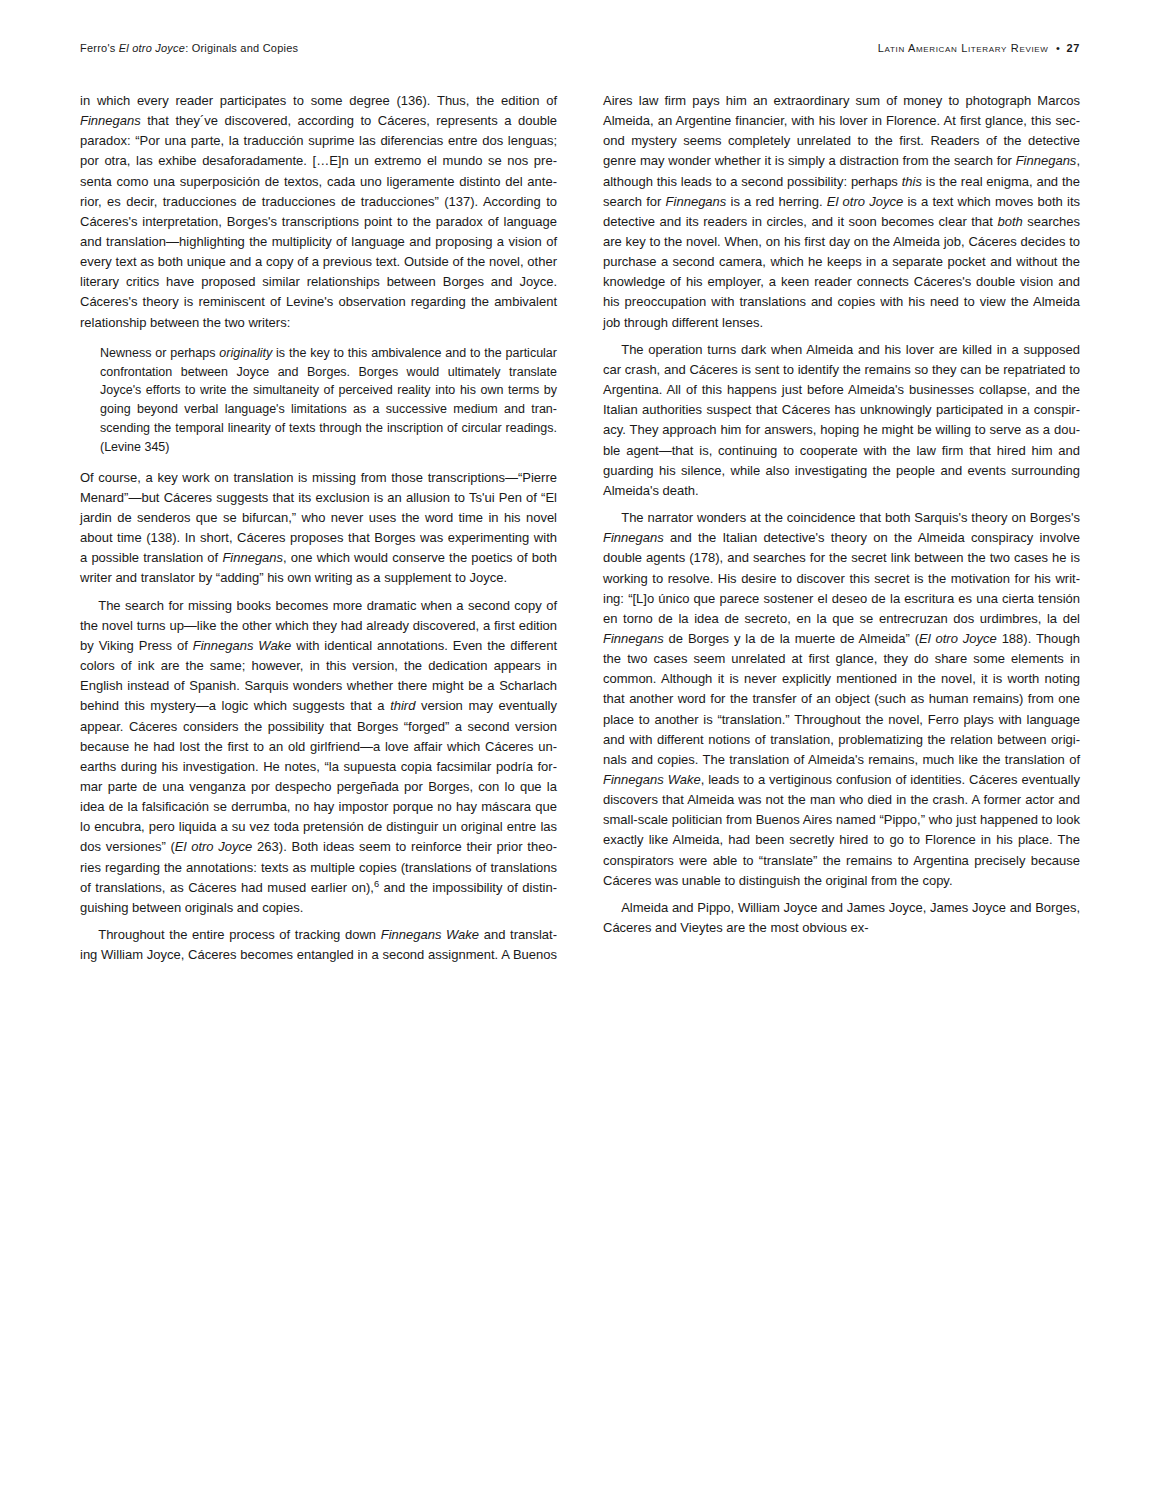Ferro's El otro Joyce: Originals and Copies
Latin American Literary Review •27
in which every reader participates to some degree (136). Thus, the edition of Finnegans that they´ve discovered, according to Cáceres, represents a double paradox: “Por una parte, la traducción suprime las diferencias entre dos lenguas; por otra, las exhibe desaforadamente. […E]n un extremo el mundo se nos presenta como una superposición de textos, cada uno ligeramente distinto del anterior, es decir, traducciones de traducciones de traducciones” (137). According to Cáceres's interpretation, Borges's transcriptions point to the paradox of language and translation—highlighting the multiplicity of language and proposing a vision of every text as both unique and a copy of a previous text. Outside of the novel, other literary critics have proposed similar relationships between Borges and Joyce. Cáceres's theory is reminiscent of Levine's observation regarding the ambivalent relationship between the two writers:
Newness or perhaps originality is the key to this ambivalence and to the particular confrontation between Joyce and Borges. Borges would ultimately translate Joyce's efforts to write the simultaneity of perceived reality into his own terms by going beyond verbal language's limitations as a successive medium and transcending the temporal linearity of texts through the inscription of circular readings. (Levine 345)
Of course, a key work on translation is missing from those transcriptions—“Pierre Menard”—but Cáceres suggests that its exclusion is an allusion to Ts'ui Pen of “El jardin de senderos que se bifurcan,” who never uses the word time in his novel about time (138). In short, Cáceres proposes that Borges was experimenting with a possible translation of Finnegans, one which would conserve the poetics of both writer and translator by “adding” his own writing as a supplement to Joyce.
The search for missing books becomes more dramatic when a second copy of the novel turns up—like the other which they had already discovered, a first edition by Viking Press of Finnegans Wake with identical annotations. Even the different colors of ink are the same; however, in this version, the dedication appears in English instead of Spanish. Sarquis wonders whether there might be a Scharlach behind this mystery—a logic which suggests that a third version may eventually appear. Cáceres considers the possibility that Borges “forged” a second version because he had lost the first to an old girlfriend—a love affair which Cáceres unearths during his investigation. He notes, “la supuesta copia facsimilar podría formar parte de una venganza por despecho pergeñada por Borges, con lo que la idea de la falsificación se derrumba, no hay impostor porque no hay máscara que lo encubra, pero liquida a su vez toda pretensión de distinguir un original entre las dos versiones” (El otro Joyce 263). Both ideas seem to reinforce their prior theories regarding the annotations: texts as multiple copies (translations of translations of translations, as Cáceres had mused earlier on),6 and the impossibility of distinguishing between originals and copies.
Throughout the entire process of tracking down Finnegans Wake and translating William Joyce, Cáceres becomes entangled in a second assignment. A Buenos Aires law firm pays him an extraordinary sum of money to photograph Marcos Almeida, an Argentine financier, with his lover in Florence. At first glance, this second mystery seems completely unrelated to the first. Readers of the detective genre may wonder whether it is simply a distraction from the search for Finnegans, although this leads to a second possibility: perhaps this is the real enigma, and the search for Finnegans is a red herring. El otro Joyce is a text which moves both its detective and its readers in circles, and it soon becomes clear that both searches are key to the novel. When, on his first day on the Almeida job, Cáceres decides to purchase a second camera, which he keeps in a separate pocket and without the knowledge of his employer, a keen reader connects Cáceres's double vision and his preoccupation with translations and copies with his need to view the Almeida job through different lenses.
The operation turns dark when Almeida and his lover are killed in a supposed car crash, and Cáceres is sent to identify the remains so they can be repatriated to Argentina. All of this happens just before Almeida's businesses collapse, and the Italian authorities suspect that Cáceres has unknowingly participated in a conspiracy. They approach him for answers, hoping he might be willing to serve as a double agent—that is, continuing to cooperate with the law firm that hired him and guarding his silence, while also investigating the people and events surrounding Almeida's death.
The narrator wonders at the coincidence that both Sarquis's theory on Borges's Finnegans and the Italian detective's theory on the Almeida conspiracy involve double agents (178), and searches for the secret link between the two cases he is working to resolve. His desire to discover this secret is the motivation for his writing: “[L]o único que parece sostener el deseo de la escritura es una cierta tensión en torno de la idea de secreto, en la que se entrecruzan dos urdimbres, la del Finnegans de Borges y la de la muerte de Almeida” (El otro Joyce 188). Though the two cases seem unrelated at first glance, they do share some elements in common. Although it is never explicitly mentioned in the novel, it is worth noting that another word for the transfer of an object (such as human remains) from one place to another is “translation.” Throughout the novel, Ferro plays with language and with different notions of translation, problematizing the relation between originals and copies. The translation of Almeida's remains, much like the translation of Finnegans Wake, leads to a vertiginous confusion of identities. Cáceres eventually discovers that Almeida was not the man who died in the crash. A former actor and small-scale politician from Buenos Aires named “Pippo,” who just happened to look exactly like Almeida, had been secretly hired to go to Florence in his place. The conspirators were able to “translate” the remains to Argentina precisely because Cáceres was unable to distinguish the original from the copy.
Almeida and Pippo, William Joyce and James Joyce, James Joyce and Borges, Cáceres and Vieytes are the most obvious ex-